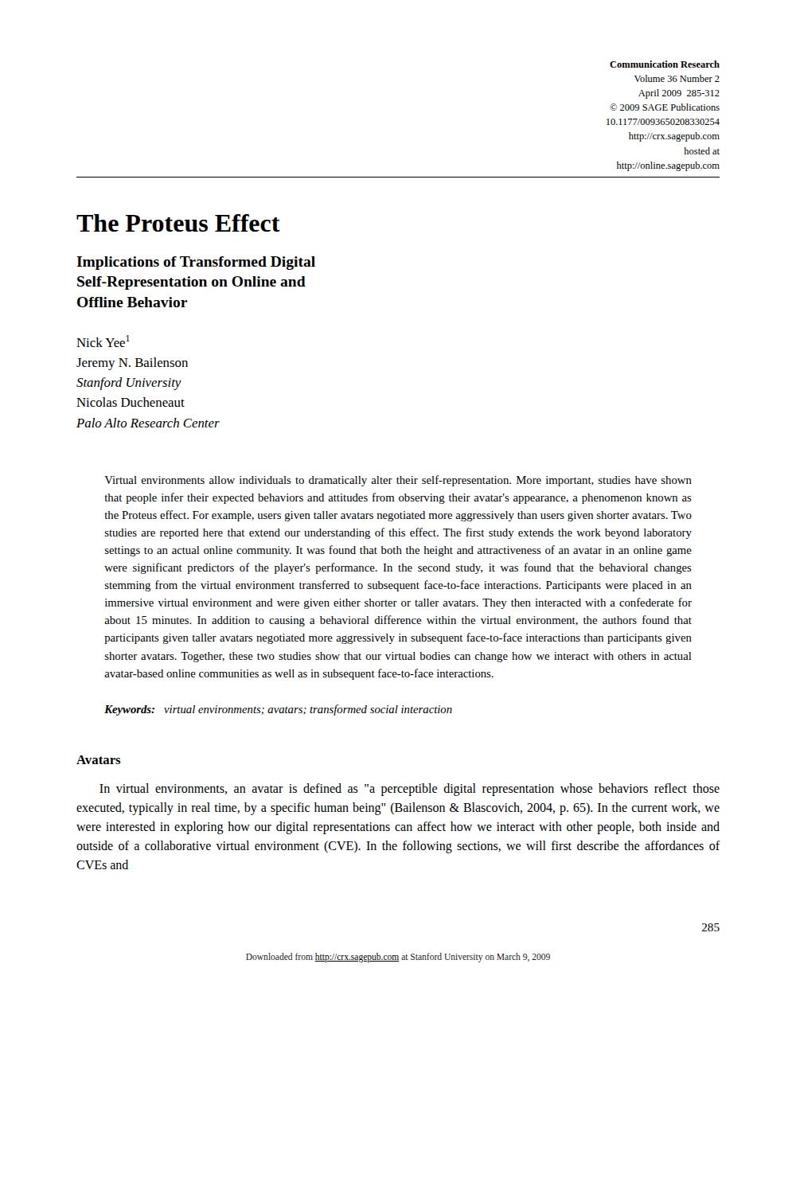Communication Research
Volume 36 Number 2
April 2009 285-312
© 2009 SAGE Publications
10.1177/0093650208330254
http://crx.sagepub.com
hosted at
http://online.sagepub.com
The Proteus Effect
Implications of Transformed Digital
Self-Representation on Online and
Offline Behavior
Nick Yee1
Jeremy N. Bailenson
Stanford University
Nicolas Ducheneaut
Palo Alto Research Center
Virtual environments allow individuals to dramatically alter their self-representation. More important, studies have shown that people infer their expected behaviors and attitudes from observing their avatar's appearance, a phenomenon known as the Proteus effect. For example, users given taller avatars negotiated more aggressively than users given shorter avatars. Two studies are reported here that extend our understanding of this effect. The first study extends the work beyond laboratory settings to an actual online community. It was found that both the height and attractiveness of an avatar in an online game were significant predictors of the player's performance. In the second study, it was found that the behavioral changes stemming from the virtual environment transferred to subsequent face-to-face interactions. Participants were placed in an immersive virtual environment and were given either shorter or taller avatars. They then interacted with a confederate for about 15 minutes. In addition to causing a behavioral difference within the virtual environment, the authors found that participants given taller avatars negotiated more aggressively in subsequent face-to-face interactions than participants given shorter avatars. Together, these two studies show that our virtual bodies can change how we interact with others in actual avatar-based online communities as well as in subsequent face-to-face interactions.
Keywords: virtual environments; avatars; transformed social interaction
Avatars
In virtual environments, an avatar is defined as "a perceptible digital representation whose behaviors reflect those executed, typically in real time, by a specific human being" (Bailenson & Blascovich, 2004, p. 65). In the current work, we were interested in exploring how our digital representations can affect how we interact with other people, both inside and outside of a collaborative virtual environment (CVE). In the following sections, we will first describe the affordances of CVEs and
285
Downloaded from http://crx.sagepub.com at Stanford University on March 9, 2009